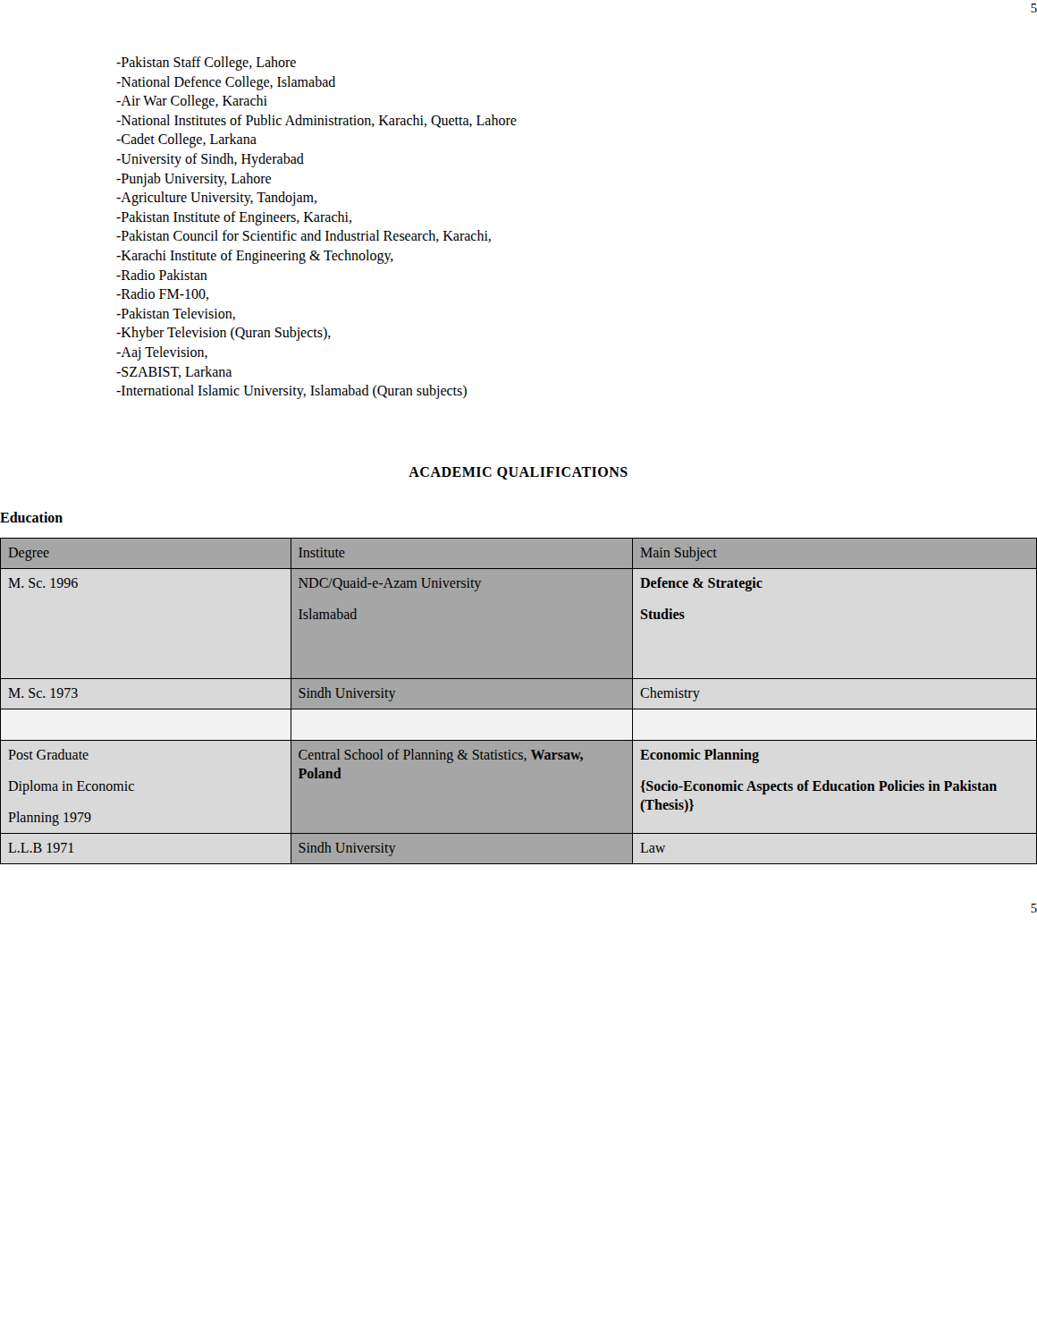5
-Pakistan Staff College, Lahore
-National Defence College, Islamabad
-Air War College, Karachi
-National Institutes of Public Administration, Karachi, Quetta, Lahore
-Cadet College, Larkana
-University of Sindh, Hyderabad
-Punjab University, Lahore
-Agriculture University, Tandojam,
-Pakistan Institute of Engineers, Karachi,
-Pakistan Council for Scientific and Industrial Research, Karachi,
-Karachi Institute of Engineering & Technology,
-Radio Pakistan
-Radio FM-100,
-Pakistan Television,
-Khyber Television (Quran Subjects),
-Aaj Television,
-SZABIST, Larkana
-International Islamic University, Islamabad (Quran subjects)
ACADEMIC QUALIFICATIONS
Education
| Degree | Institute | Main Subject |
| --- | --- | --- |
| M. Sc. 1996 | NDC/Quaid-e-Azam University Islamabad | Defence & Strategic Studies |
| M. Sc. 1973 | Sindh University | Chemistry |
| Post Graduate Diploma in Economic Planning 1979 | Central School of Planning & Statistics, Warsaw, Poland | Economic Planning {Socio-Economic Aspects of Education Policies in Pakistan (Thesis)} |
| L.L.B 1971 | Sindh University | Law |
5